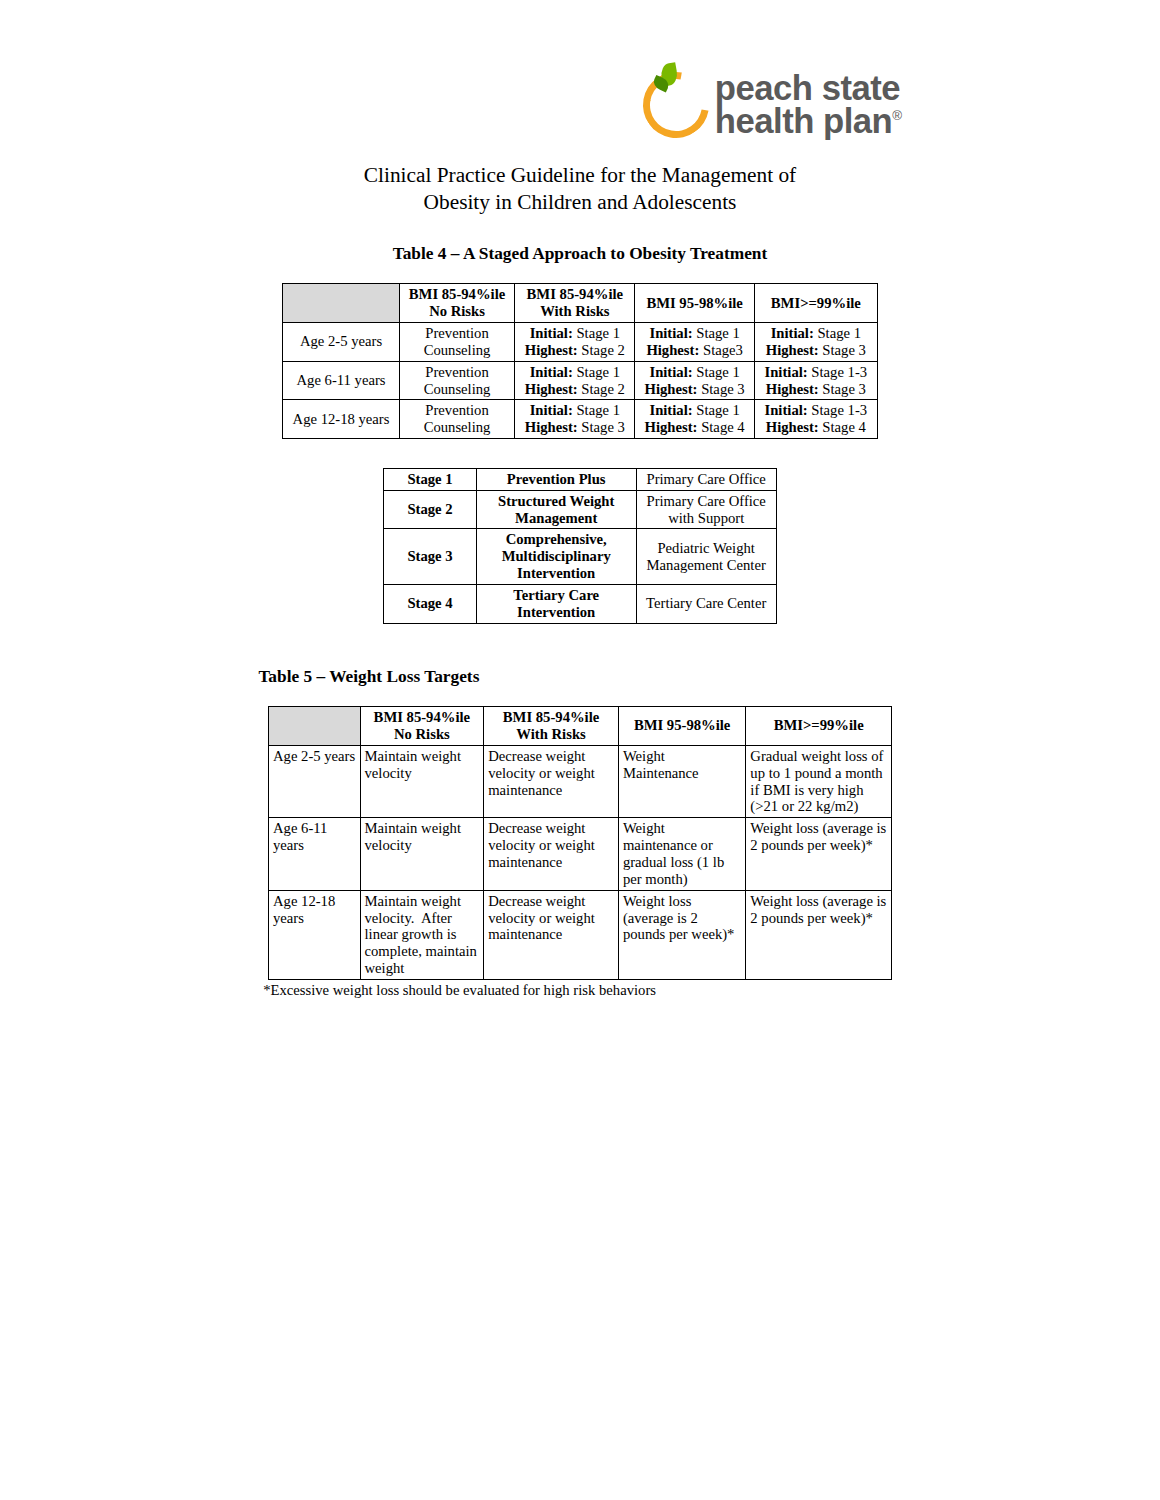peach state
health plan®
Clinical Practice Guideline for the Management of
Obesity in Children and Adolescents
Table 4 – A Staged Approach to Obesity Treatment
| | BMI 85-94%ile No Risks | BMI 85-94%ile With Risks | BMI 95-98%ile | BMI>=99%ile |
| Age 2-5 years | Prevention Counseling | Initial: Stage 1 Highest: Stage 2 | Initial: Stage 1 Highest: Stage3 | Initial: Stage 1 Highest: Stage 3 |
| Age 6-11 years | Prevention Counseling | Initial: Stage 1 Highest: Stage 2 | Initial: Stage 1 Highest: Stage 3 | Initial: Stage 1-3 Highest: Stage 3 |
| Age 12-18 years | Prevention Counseling | Initial: Stage 1 Highest: Stage 3 | Initial: Stage 1 Highest: Stage 4 | Initial: Stage 1-3 Highest: Stage 4 |
| Stage 1 | Prevention Plus | Primary Care Office |
| Stage 2 | Structured Weight Management | Primary Care Office with Support |
| Stage 3 | Comprehensive, Multidisciplinary Intervention | Pediatric Weight Management Center |
| Stage 4 | Tertiary Care Intervention | Tertiary Care Center |
Table 5 – Weight Loss Targets
| | BMI 85-94%ile No Risks | BMI 85-94%ile With Risks | BMI 95-98%ile | BMI>=99%ile |
| Age 2-5 years | Maintain weight velocity | Decrease weight velocity or weight maintenance | Weight Maintenance | Gradual weight loss of up to 1 pound a month if BMI is very high (>21 or 22 kg/m2) |
| Age 6-11 years | Maintain weight velocity | Decrease weight velocity or weight maintenance | Weight maintenance or gradual loss (1 lb per month) | Weight loss (average is 2 pounds per week)* |
| Age 12-18 years | Maintain weight velocity. After linear growth is complete, maintain weight | Decrease weight velocity or weight maintenance | Weight loss (average is 2 pounds per week)* | Weight loss (average is 2 pounds per week)* |
*Excessive weight loss should be evaluated for high risk behaviors